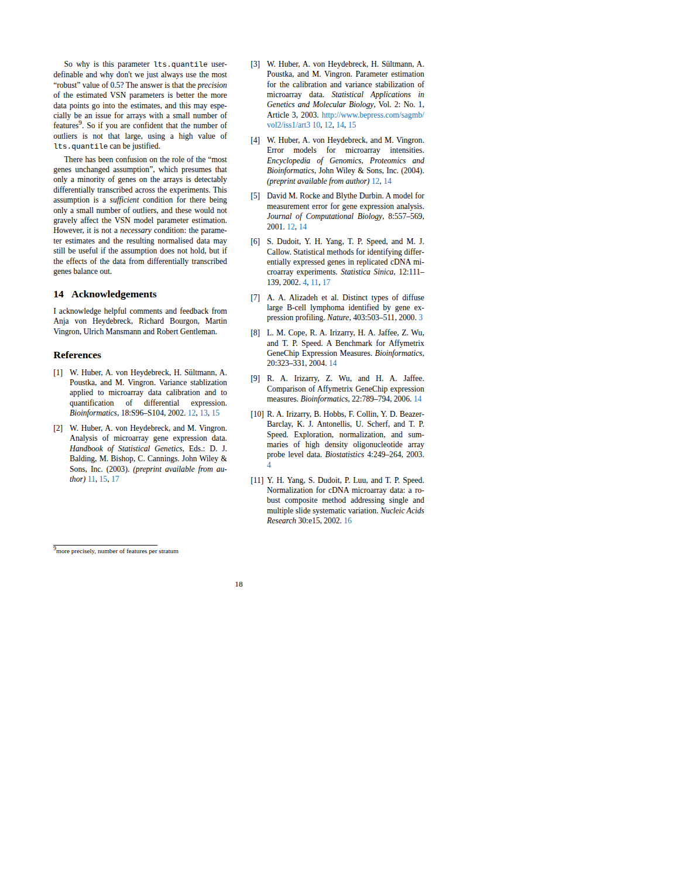So why is this parameter lts.quantile user-definable and why don't we just always use the most “robust” value of 0.5? The answer is that the precision of the estimated VSN parameters is better the more data points go into the estimates, and this may especially be an issue for arrays with a small number of features9. So if you are confident that the number of outliers is not that large, using a high value of lts.quantile can be justified.
There has been confusion on the role of the “most genes unchanged assumption”, which presumes that only a minority of genes on the arrays is detectably differentially transcribed across the experiments. This assumption is a sufficient condition for there being only a small number of outliers, and these would not gravely affect the VSN model parameter estimation. However, it is not a necessary condition: the parameter estimates and the resulting normalised data may still be useful if the assumption does not hold, but if the effects of the data from differentially transcribed genes balance out.
14 Acknowledgements
I acknowledge helpful comments and feedback from Anja von Heydebreck, Richard Bourgon, Martin Vingron, Ulrich Mansmann and Robert Gentleman.
References
[1] W. Huber, A. von Heydebreck, H. Sültmann, A. Poustka, and M. Vingron. Variance stablization applied to microarray data calibration and to quantification of differential expression. Bioinformatics, 18:S96–S104, 2002. 12, 13, 15
[2] W. Huber, A. von Heydebreck, and M. Vingron. Analysis of microarray gene expression data. Handbook of Statistical Genetics, Eds.: D. J. Balding, M. Bishop, C. Cannings. John Wiley & Sons, Inc. (2003). (preprint available from author) 11, 15, 17
[3] W. Huber, A. von Heydebreck, H. Sültmann, A. Poustka, and M. Vingron. Parameter estimation for the calibration and variance stabilization of microarray data. Statistical Applications in Genetics and Molecular Biology, Vol. 2: No. 1, Article 3, 2003. http://www.bepress.com/sagmb/vol2/iss1/art3 10, 12, 14, 15
[4] W. Huber, A. von Heydebreck, and M. Vingron. Error models for microarray intensities. Encyclopedia of Genomics, Proteomics and Bioinformatics, John Wiley & Sons, Inc. (2004). (preprint available from author) 12, 14
[5] David M. Rocke and Blythe Durbin. A model for measurement error for gene expression analysis. Journal of Computational Biology, 8:557–569, 2001. 12, 14
[6] S. Dudoit, Y. H. Yang, T. P. Speed, and M. J. Callow. Statistical methods for identifying differentially expressed genes in replicated cDNA microarray experiments. Statistica Sinica, 12:111–139, 2002. 4, 11, 17
[7] A. A. Alizadeh et al. Distinct types of diffuse large B-cell lymphoma identified by gene expression profiling. Nature, 403:503–511, 2000. 3
[8] L. M. Cope, R. A. Irizarry, H. A. Jaffee, Z. Wu, and T. P. Speed. A Benchmark for Affymetrix GeneChip Expression Measures. Bioinformatics, 20:323–331, 2004. 14
[9] R. A. Irizarry, Z. Wu, and H. A. Jaffee. Comparison of Affymetrix GeneChip expression measures. Bioinformatics, 22:789–794, 2006. 14
[10] R. A. Irizarry, B. Hobbs, F. Collin, Y. D. Beazer-Barclay, K. J. Antonellis, U. Scherf, and T. P. Speed. Exploration, normalization, and summaries of high density oligonucleotide array probe level data. Biostatistics 4:249–264, 2003. 4
[11] Y. H. Yang, S. Dudoit, P. Luu, and T. P. Speed. Normalization for cDNA microarray data: a robust composite method addressing single and multiple slide systematic variation. Nucleic Acids Research 30:e15, 2002. 16
9more precisely, number of features per stratum
18